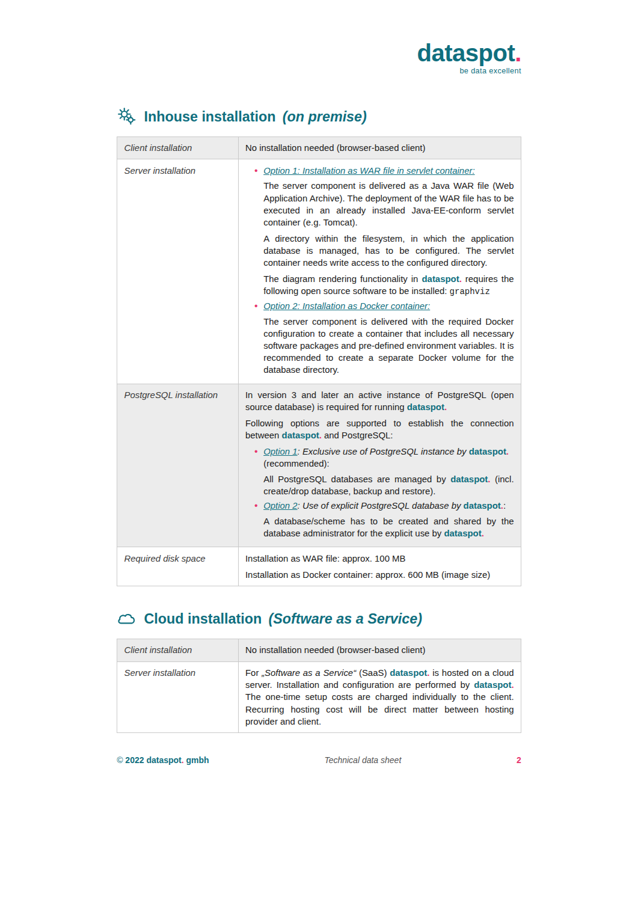dataspot.
be data excellent
Inhouse installation (on premise)
| Client installation | No installation needed (browser-based client) |
| Server installation | Option 1: Installation as WAR file in servlet container: The server component is delivered as a Java WAR file (Web Application Archive). The deployment of the WAR file has to be executed in an already installed Java-EE-conform servlet container (e.g. Tomcat). A directory within the filesystem, in which the application database is managed, has to be configured. The servlet container needs write access to the configured directory. The diagram rendering functionality in dataspot . requires the following open source software to be installed: graphviz Option 2: Installation as Docker container: The server component is delivered with the required Docker configuration to create a container that includes all necessary software packages and pre-defined environment variables. It is recommended to create a separate Docker volume for the database directory. |
| PostgreSQL installation | In version 3 and later an active instance of PostgreSQL (open source database) is required for running dataspot . Following options are supported to establish the connection between dataspot . and PostgreSQL: Option 1 : Exclusive use of PostgreSQL instance by dataspot . (recommended): All PostgreSQL databases are managed by dataspot . (incl. create/drop database, backup and restore). Option 2 : Use of explicit PostgreSQL database by dataspot . : A database/scheme has to be created and shared by the database administrator for the explicit use by dataspot . |
| Required disk space | Installation as WAR file: approx. 100 MB Installation as Docker container: approx. 600 MB (image size) |
Cloud installation (Software as a Service)
| Client installation | No installation needed (browser-based client) |
| Server installation | For „Software as a Service“ (SaaS) dataspot . is hosted on a cloud server. Installation and configuration are performed by dataspot . The one-time setup costs are charged individually to the client. Recurring hosting cost will be direct matter between hosting provider and client. |
© 2022 dataspot. gmbh
Technical data sheet
2